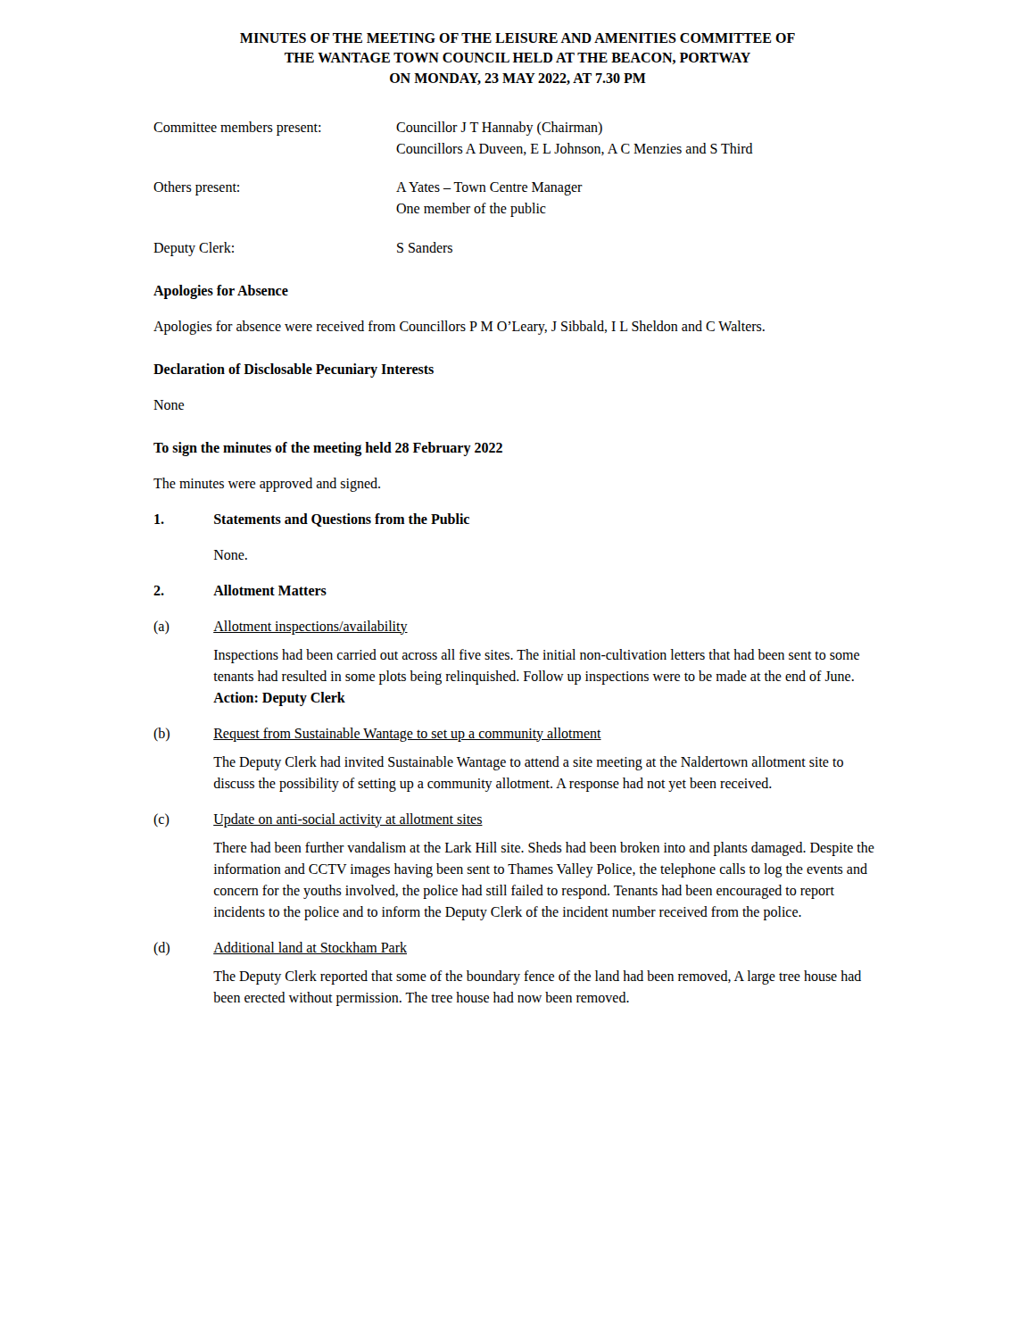MINUTES OF THE MEETING OF THE LEISURE AND AMENITIES COMMITTEE OF
THE WANTAGE TOWN COUNCIL HELD AT THE BEACON, PORTWAY
ON MONDAY, 23 MAY 2022, AT 7.30 PM
Committee members present:
Councillor J T Hannaby (Chairman)
Councillors A Duveen, E L Johnson, A C Menzies and S Third
Others present:
A Yates – Town Centre Manager
One member of the public
Deputy Clerk:
S Sanders
Apologies for Absence
Apologies for absence were received from Councillors P M O’Leary, J Sibbald, I L Sheldon and C Walters.
Declaration of Disclosable Pecuniary Interests
None
To sign the minutes of the meeting held 28 February 2022
The minutes were approved and signed.
1.
Statements and Questions from the Public
None.
2.
Allotment Matters
(a)
Allotment inspections/availability
Inspections had been carried out across all five sites. The initial non-cultivation letters that had been sent to some tenants had resulted in some plots being relinquished. Follow up inspections were to be made at the end of June. Action: Deputy Clerk
(b)
Request from Sustainable Wantage to set up a community allotment
The Deputy Clerk had invited Sustainable Wantage to attend a site meeting at the Naldertown allotment site to discuss the possibility of setting up a community allotment. A response had not yet been received.
(c)
Update on anti-social activity at allotment sites
There had been further vandalism at the Lark Hill site. Sheds had been broken into and plants damaged. Despite the information and CCTV images having been sent to Thames Valley Police, the telephone calls to log the events and concern for the youths involved, the police had still failed to respond. Tenants had been encouraged to report incidents to the police and to inform the Deputy Clerk of the incident number received from the police.
(d)
Additional land at Stockham Park
The Deputy Clerk reported that some of the boundary fence of the land had been removed, A large tree house had been erected without permission. The tree house had now been removed.